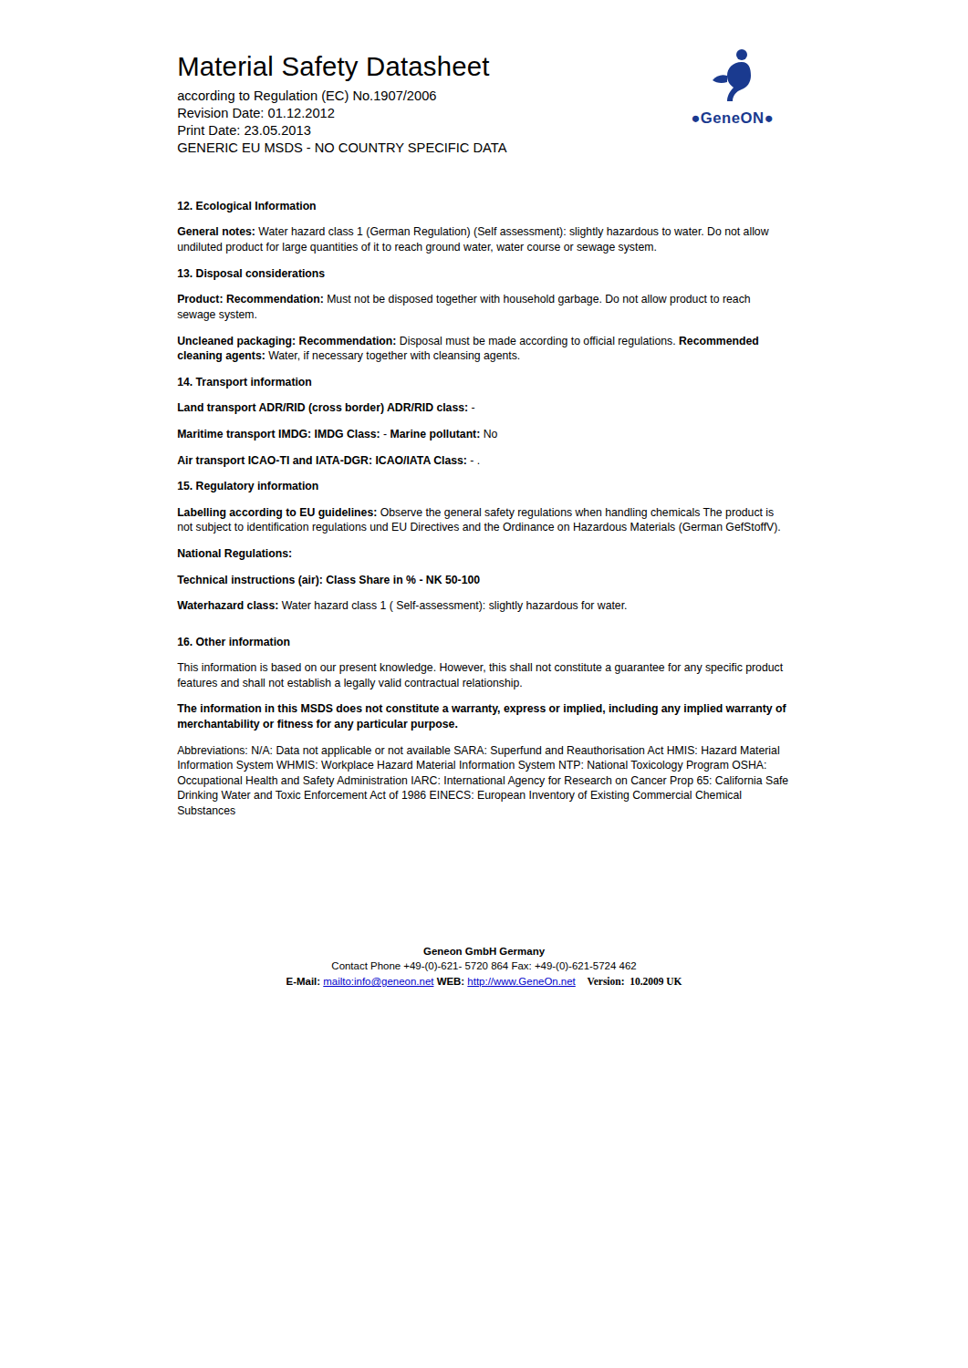●GeneON●
Material Safety Datasheet
according to Regulation (EC) No.1907/2006
Revision Date: 01.12.2012
Print Date: 23.05.2013
GENERIC EU MSDS - NO COUNTRY SPECIFIC DATA
12. Ecological Information
General notes: Water hazard class 1 (German Regulation) (Self assessment): slightly hazardous to water. Do not allow undiluted product for large quantities of it to reach ground water, water course or sewage system.
13. Disposal considerations
Product: Recommendation: Must not be disposed together with household garbage. Do not allow product to reach sewage system.
Uncleaned packaging: Recommendation: Disposal must be made according to official regulations. Recommended cleaning agents: Water, if necessary together with cleansing agents.
14. Transport information
Land transport ADR/RID (cross border) ADR/RID class: -
Maritime transport IMDG: IMDG Class: - Marine pollutant: No
Air transport ICAO-TI and IATA-DGR: ICAO/IATA Class: - .
15. Regulatory information
Labelling according to EU guidelines: Observe the general safety regulations when handling chemicals The product is not subject to identification regulations und EU Directives and the Ordinance on Hazardous Materials (German GefStoffV).
National Regulations:
Technical instructions (air): Class Share in % - NK 50-100
Waterhazard class: Water hazard class 1 ( Self-assessment): slightly hazardous for water.
16. Other information
This information is based on our present knowledge. However, this shall not constitute a guarantee for any specific product features and shall not establish a legally valid contractual relationship.
The information in this MSDS does not constitute a warranty, express or implied, including any implied warranty of merchantability or fitness for any particular purpose.
Abbreviations: N/A: Data not applicable or not available SARA: Superfund and Reauthorisation Act HMIS: Hazard Material Information System WHMIS: Workplace Hazard Material Information System NTP: National Toxicology Program OSHA: Occupational Health and Safety Administration IARC: International Agency for Research on Cancer Prop 65: California Safe Drinking Water and Toxic Enforcement Act of 1986 EINECS: European Inventory of Existing Commercial Chemical Substances
Geneon GmbH Germany
Contact Phone +49-(0)-621- 5720 864 Fax: +49-(0)-621-5724 462
E-Mail: mailto:info@geneon.net WEB: http://www.GeneOn.net Version: 10.2009 UK